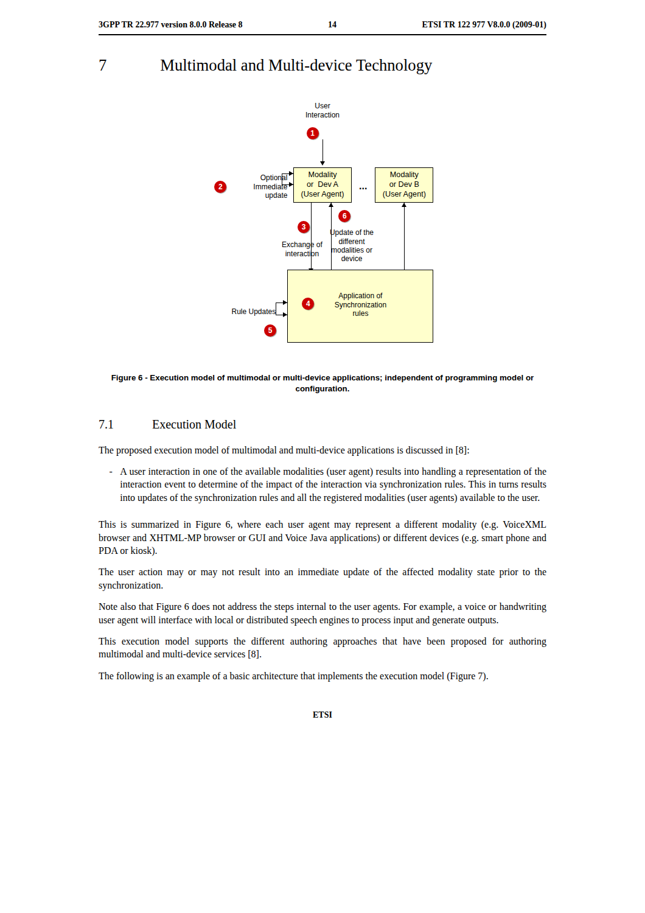3GPP TR 22.977 version 8.0.0 Release 8 14 ETSI TR 122 977 V8.0.0 (2009-01)
7 Multimodal and Multi-device Technology
User
Interaction
1
Modality
or Dev A
(User Agent)
...
Modality
or Dev B
(User Agent)
Optional
Immediate
update
2
3
Exchange of
interaction
6
Update of the
different
modalities or
device
4
Application of
Synchronization
rules
Rule Updates
5
Figure 6 - Execution model of multimodal or multi-device applications; independent of programming model or configuration.
7.1 Execution Model
The proposed execution model of multimodal and multi-device applications is discussed in [8]:
A user interaction in one of the available modalities (user agent) results into handling a representation of the interaction event to determine of the impact of the interaction via synchronization rules. This in turns results into updates of the synchronization rules and all the registered modalities (user agents) available to the user.
This is summarized in Figure 6, where each user agent may represent a different modality (e.g. VoiceXML browser and XHTML-MP browser or GUI and Voice Java applications) or different devices (e.g. smart phone and PDA or kiosk).
The user action may or may not result into an immediate update of the affected modality state prior to the synchronization.
Note also that Figure 6 does not address the steps internal to the user agents. For example, a voice or handwriting user agent will interface with local or distributed speech engines to process input and generate outputs.
This execution model supports the different authoring approaches that have been proposed for authoring multimodal and multi-device services [8].
The following is an example of a basic architecture that implements the execution model (Figure 7).
ETSI